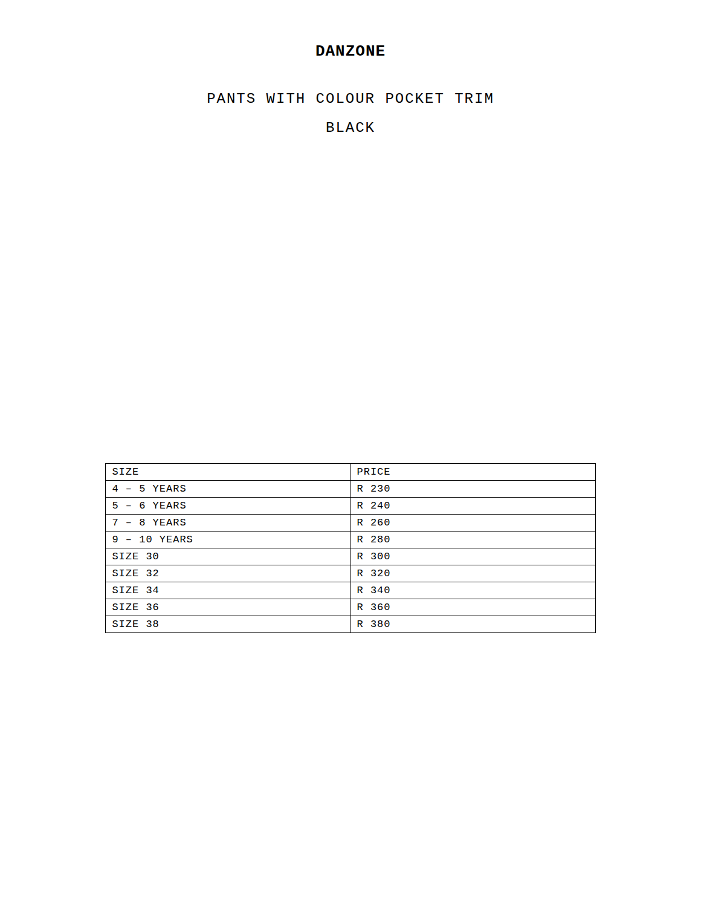DANZONE
PANTS WITH COLOUR POCKET TRIM
BLACK
| SIZE | PRICE |
| --- | --- |
| 4 – 5 YEARS | R 230 |
| 5 – 6 YEARS | R 240 |
| 7 – 8 YEARS | R 260 |
| 9 – 10 YEARS | R 280 |
| SIZE 30 | R 300 |
| SIZE 32 | R 320 |
| SIZE 34 | R 340 |
| SIZE 36 | R 360 |
| SIZE 38 | R 380 |